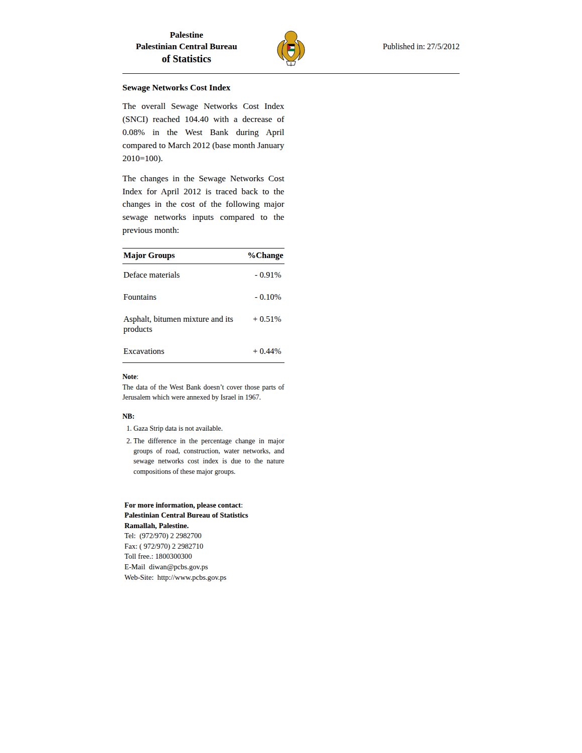Palestine
Palestinian Central Bureau
of Statistics
Published in: 27/5/2012
Sewage Networks Cost Index
The overall Sewage Networks Cost Index (SNCI) reached 104.40 with a decrease of 0.08% in the West Bank during April compared to March 2012 (base month January 2010=100).
The changes in the Sewage Networks Cost Index for April 2012 is traced back to the changes in the cost of the following major sewage networks inputs compared to the previous month:
| Major Groups | %Change |
| --- | --- |
| Deface materials | - 0.91% |
| Fountains | - 0.10% |
| Asphalt, bitumen mixture and its products | + 0.51% |
| Excavations | + 0.44% |
Note:
The data of the West Bank doesn’t cover those parts of Jerusalem which were annexed by Israel in 1967.
NB:
Gaza Strip data is not available.
The difference in the percentage change in major groups of road, construction, water networks, and sewage networks cost index is due to the nature compositions of these major groups.
For more information, please contact:
Palestinian Central Bureau of Statistics
Ramallah, Palestine.
Tel: (972/970) 2 2982700
Fax: ( 972/970) 2 2982710
Toll free.: 1800300300
E-Mail diwan@pcbs.gov.ps
Web-Site: http://www.pcbs.gov.ps